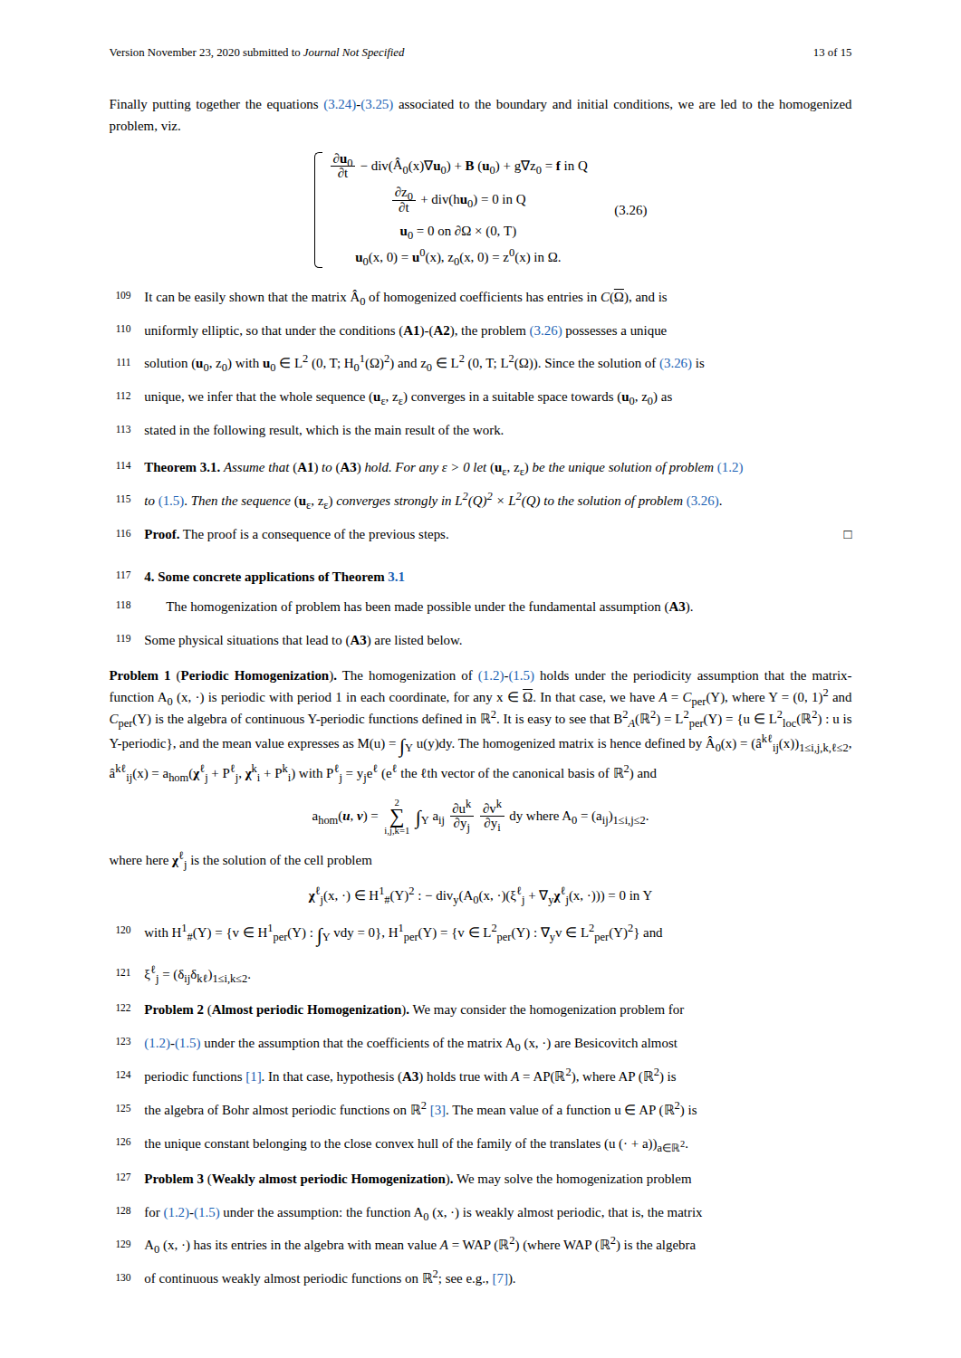Version November 23, 2020 submitted to Journal Not Specified
13 of 15
Finally putting together the equations (3.24)-(3.25) associated to the boundary and initial conditions, we are led to the homogenized problem, viz.
∂u0∂t − div(Â0(x)∇u0) + B (u0) + g∇z0 = f in Q
∂z0∂t + div(hu0) = 0 in Q
u0 = 0 on ∂Ω × (0, T)
u0(x, 0) = u0(x), z0(x, 0) = z0(x) in Ω.
(3.26)
109
It can be easily shown that the matrix Â0 of homogenized coefficients has entries in C(Ω), and is
110
uniformly elliptic, so that under the conditions (A1)-(A2), the problem (3.26) possesses a unique
111
solution (u0, z0) with u0 ∈ L2 (0, T; H01(Ω)2) and z0 ∈ L2 (0, T; L2(Ω)). Since the solution of (3.26) is
112
unique, we infer that the whole sequence (uε, zε) converges in a suitable space towards (u0, z0) as
113
stated in the following result, which is the main result of the work.
114
Theorem 3.1. Assume that (A1) to (A3) hold. For any ε > 0 let (uε, zε) be the unique solution of problem (1.2)
115
to (1.5). Then the sequence (uε, zε) converges strongly in L2(Q)2 × L2(Q) to the solution of problem (3.26).
116
Proof. The proof is a consequence of the previous steps. □
117
4. Some concrete applications of Theorem 3.1
118
The homogenization of problem has been made possible under the fundamental assumption (A3).
119
Some physical situations that lead to (A3) are listed below.
Problem 1 (Periodic Homogenization). The homogenization of (1.2)-(1.5) holds under the periodicity assumption that the matrix-function A0 (x, ·) is periodic with period 1 in each coordinate, for any x ∈ Ω. In that case, we have A = Cper(Y), where Y = (0, 1)2 and Cper(Y) is the algebra of continuous Y-periodic functions defined in ℝ2. It is easy to see that B2A(ℝ2) = L2per(Y) = {u ∈ L2loc(ℝ2) : u is Y-periodic}, and the mean value expresses as M(u) = ∫Y u(y)dy. The homogenized matrix is hence defined by Â0(x) = (âkℓij(x))1≤i,j,k,ℓ≤2, âkℓij(x) = ahom(χℓj + Pℓj, χki + Pki) with Pℓj = yjeℓ (eℓ the ℓth vector of the canonical basis of ℝ2) and
ahom(u, v) = 2∑i,j,k=1 ∫Y aij ∂uk∂yj ∂vk∂yi dy where A0 = (aij)1≤i,j≤2.
where here χℓj is the solution of the cell problem
χℓj(x, ·) ∈ H1#(Y)2 : − divy(A0(x, ·)(ξℓj + ∇yχℓj(x, ·))) = 0 in Y
120
with H1#(Y) = {v ∈ H1per(Y) : ∫Y vdy = 0}, H1per(Y) = {v ∈ L2per(Y) : ∇yv ∈ L2per(Y)2} and
121
ξℓj = (δijδkℓ)1≤i,k≤2.
122
Problem 2 (Almost periodic Homogenization). We may consider the homogenization problem for
123
(1.2)-(1.5) under the assumption that the coefficients of the matrix A0 (x, ·) are Besicovitch almost
124
periodic functions [1]. In that case, hypothesis (A3) holds true with A = AP(ℝ2), where AP (ℝ2) is
125
the algebra of Bohr almost periodic functions on ℝ2 [3]. The mean value of a function u ∈ AP (ℝ2) is
126
the unique constant belonging to the close convex hull of the family of the translates (u (· + a))a∈ℝ2.
127
Problem 3 (Weakly almost periodic Homogenization). We may solve the homogenization problem
128
for (1.2)-(1.5) under the assumption: the function A0 (x, ·) is weakly almost periodic, that is, the matrix
129
A0 (x, ·) has its entries in the algebra with mean value A = WAP (ℝ2) (where WAP (ℝ2) is the algebra
130
of continuous weakly almost periodic functions on ℝ2; see e.g., [7]).